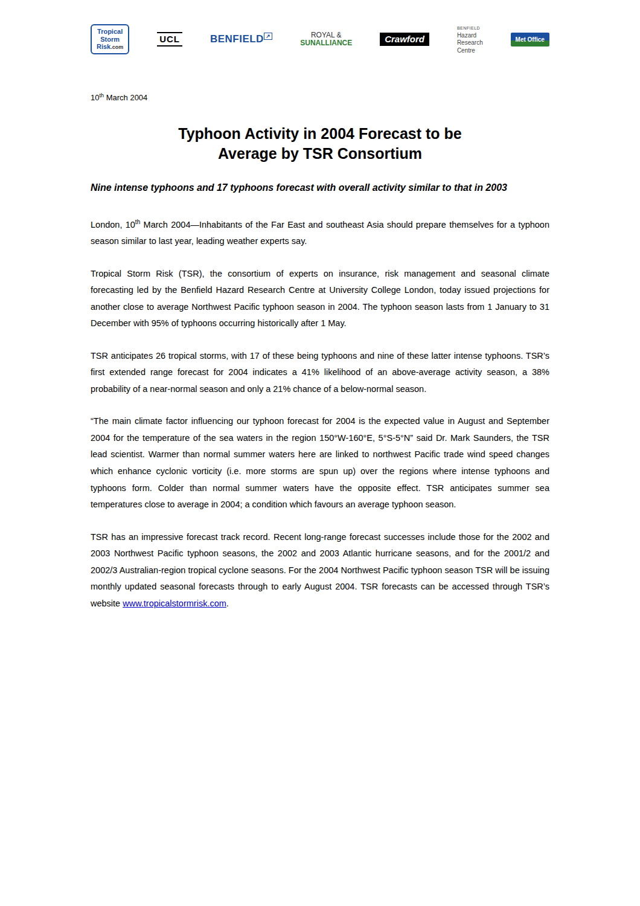Tropical
Storm
Risk.com
UCL
BENFIELD↗
ROYAL &
SUNALLIANCE
Crawford
BENFIELD
Hazard
Research
Centre
Met Office
10th March 2004
Typhoon Activity in 2004 Forecast to be
Average by TSR Consortium
Nine intense typhoons and 17 typhoons forecast with overall activity similar to that in 2003
London, 10th March 2004—Inhabitants of the Far East and southeast Asia should prepare themselves for a typhoon season similar to last year, leading weather experts say.
Tropical Storm Risk (TSR), the consortium of experts on insurance, risk management and seasonal climate forecasting led by the Benfield Hazard Research Centre at University College London, today issued projections for another close to average Northwest Pacific typhoon season in 2004. The typhoon season lasts from 1 January to 31 December with 95% of typhoons occurring historically after 1 May.
TSR anticipates 26 tropical storms, with 17 of these being typhoons and nine of these latter intense typhoons. TSR’s first extended range forecast for 2004 indicates a 41% likelihood of an above-average activity season, a 38% probability of a near-normal season and only a 21% chance of a below-normal season.
“The main climate factor influencing our typhoon forecast for 2004 is the expected value in August and September 2004 for the temperature of the sea waters in the region 150°W-160°E, 5°S-5°N” said Dr. Mark Saunders, the TSR lead scientist. Warmer than normal summer waters here are linked to northwest Pacific trade wind speed changes which enhance cyclonic vorticity (i.e. more storms are spun up) over the regions where intense typhoons and typhoons form. Colder than normal summer waters have the opposite effect. TSR anticipates summer sea temperatures close to average in 2004; a condition which favours an average typhoon season.
TSR has an impressive forecast track record. Recent long-range forecast successes include those for the 2002 and 2003 Northwest Pacific typhoon seasons, the 2002 and 2003 Atlantic hurricane seasons, and for the 2001/2 and 2002/3 Australian-region tropical cyclone seasons. For the 2004 Northwest Pacific typhoon season TSR will be issuing monthly updated seasonal forecasts through to early August 2004. TSR forecasts can be accessed through TSR’s website www.tropicalstormrisk.com.